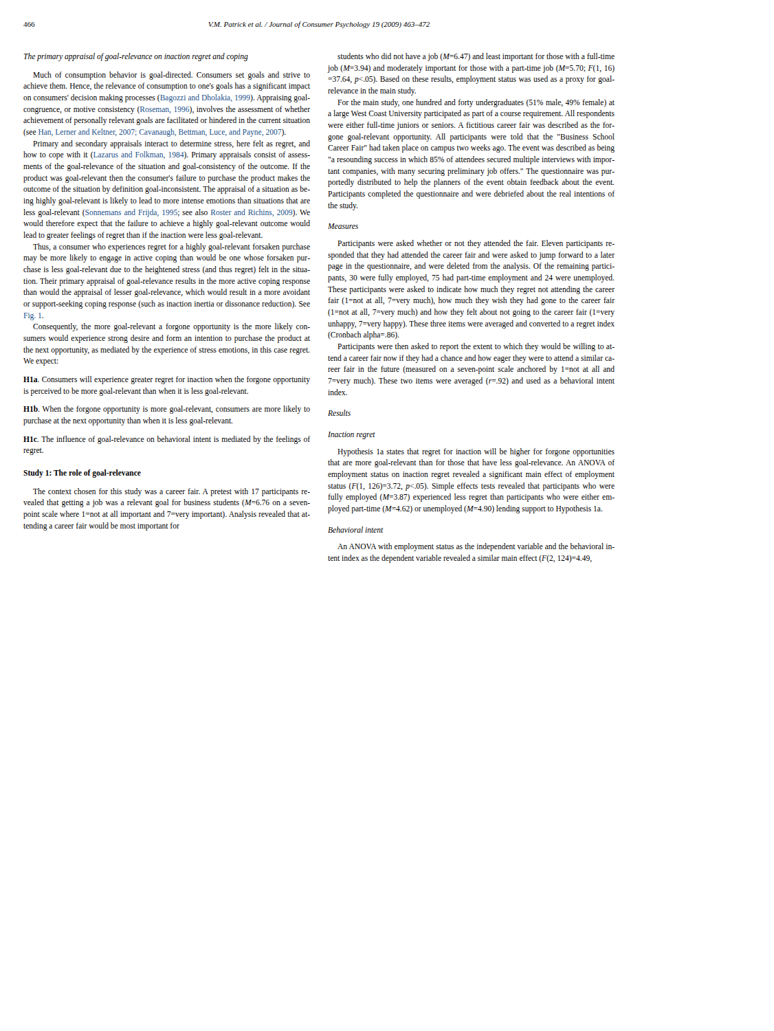466
V.M. Patrick et al. / Journal of Consumer Psychology 19 (2009) 463–472
The primary appraisal of goal-relevance on inaction regret and coping
Much of consumption behavior is goal-directed. Consumers set goals and strive to achieve them. Hence, the relevance of consumption to one's goals has a significant impact on consumers' decision making processes (Bagozzi and Dholakia, 1999). Appraising goal-congruence, or motive consistency (Roseman, 1996), involves the assessment of whether achievement of personally relevant goals are facilitated or hindered in the current situation (see Han, Lerner and Keltner, 2007; Cavanaugh, Bettman, Luce, and Payne, 2007).
Primary and secondary appraisals interact to determine stress, here felt as regret, and how to cope with it (Lazarus and Folkman, 1984). Primary appraisals consist of assessments of the goal-relevance of the situation and goal-consistency of the outcome. If the product was goal-relevant then the consumer's failure to purchase the product makes the outcome of the situation by definition goal-inconsistent. The appraisal of a situation as being highly goal-relevant is likely to lead to more intense emotions than situations that are less goal-relevant (Sonnemans and Frijda, 1995; see also Roster and Richins, 2009). We would therefore expect that the failure to achieve a highly goal-relevant outcome would lead to greater feelings of regret than if the inaction were less goal-relevant.
Thus, a consumer who experiences regret for a highly goal-relevant forsaken purchase may be more likely to engage in active coping than would be one whose forsaken purchase is less goal-relevant due to the heightened stress (and thus regret) felt in the situation. Their primary appraisal of goal-relevance results in the more active coping response than would the appraisal of lesser goal-relevance, which would result in a more avoidant or support-seeking coping response (such as inaction inertia or dissonance reduction). See Fig. 1.
Consequently, the more goal-relevant a forgone opportunity is the more likely consumers would experience strong desire and form an intention to purchase the product at the next opportunity, as mediated by the experience of stress emotions, in this case regret. We expect:
H1a. Consumers will experience greater regret for inaction when the forgone opportunity is perceived to be more goal-relevant than when it is less goal-relevant.
H1b. When the forgone opportunity is more goal-relevant, consumers are more likely to purchase at the next opportunity than when it is less goal-relevant.
H1c. The influence of goal-relevance on behavioral intent is mediated by the feelings of regret.
Study 1: The role of goal-relevance
The context chosen for this study was a career fair. A pretest with 17 participants revealed that getting a job was a relevant goal for business students (M=6.76 on a seven-point scale where 1=not at all important and 7=very important). Analysis revealed that attending a career fair would be most important for
students who did not have a job (M=6.47) and least important for those with a full-time job (M=3.94) and moderately important for those with a part-time job (M=5.70; F(1, 16) =37.64, p<.05). Based on these results, employment status was used as a proxy for goal-relevance in the main study.
For the main study, one hundred and forty undergraduates (51% male, 49% female) at a large West Coast University participated as part of a course requirement. All respondents were either full-time juniors or seniors. A fictitious career fair was described as the forgone goal-relevant opportunity. All participants were told that the "Business School Career Fair" had taken place on campus two weeks ago. The event was described as being "a resounding success in which 85% of attendees secured multiple interviews with important companies, with many securing preliminary job offers." The questionnaire was purportedly distributed to help the planners of the event obtain feedback about the event. Participants completed the questionnaire and were debriefed about the real intentions of the study.
Measures
Participants were asked whether or not they attended the fair. Eleven participants responded that they had attended the career fair and were asked to jump forward to a later page in the questionnaire, and were deleted from the analysis. Of the remaining participants, 30 were fully employed, 75 had part-time employment and 24 were unemployed. These participants were asked to indicate how much they regret not attending the career fair (1=not at all, 7=very much), how much they wish they had gone to the career fair (1=not at all, 7=very much) and how they felt about not going to the career fair (1=very unhappy, 7=very happy). These three items were averaged and converted to a regret index (Cronbach alpha=.86).
Participants were then asked to report the extent to which they would be willing to attend a career fair now if they had a chance and how eager they were to attend a similar career fair in the future (measured on a seven-point scale anchored by 1=not at all and 7=very much). These two items were averaged (r=.92) and used as a behavioral intent index.
Results
Inaction regret
Hypothesis 1a states that regret for inaction will be higher for forgone opportunities that are more goal-relevant than for those that have less goal-relevance. An ANOVA of employment status on inaction regret revealed a significant main effect of employment status (F(1, 126)=3.72, p<.05). Simple effects tests revealed that participants who were fully employed (M=3.87) experienced less regret than participants who were either employed part-time (M=4.62) or unemployed (M=4.90) lending support to Hypothesis 1a.
Behavioral intent
An ANOVA with employment status as the independent variable and the behavioral intent index as the dependent variable revealed a similar main effect (F(2, 124)=4.49,